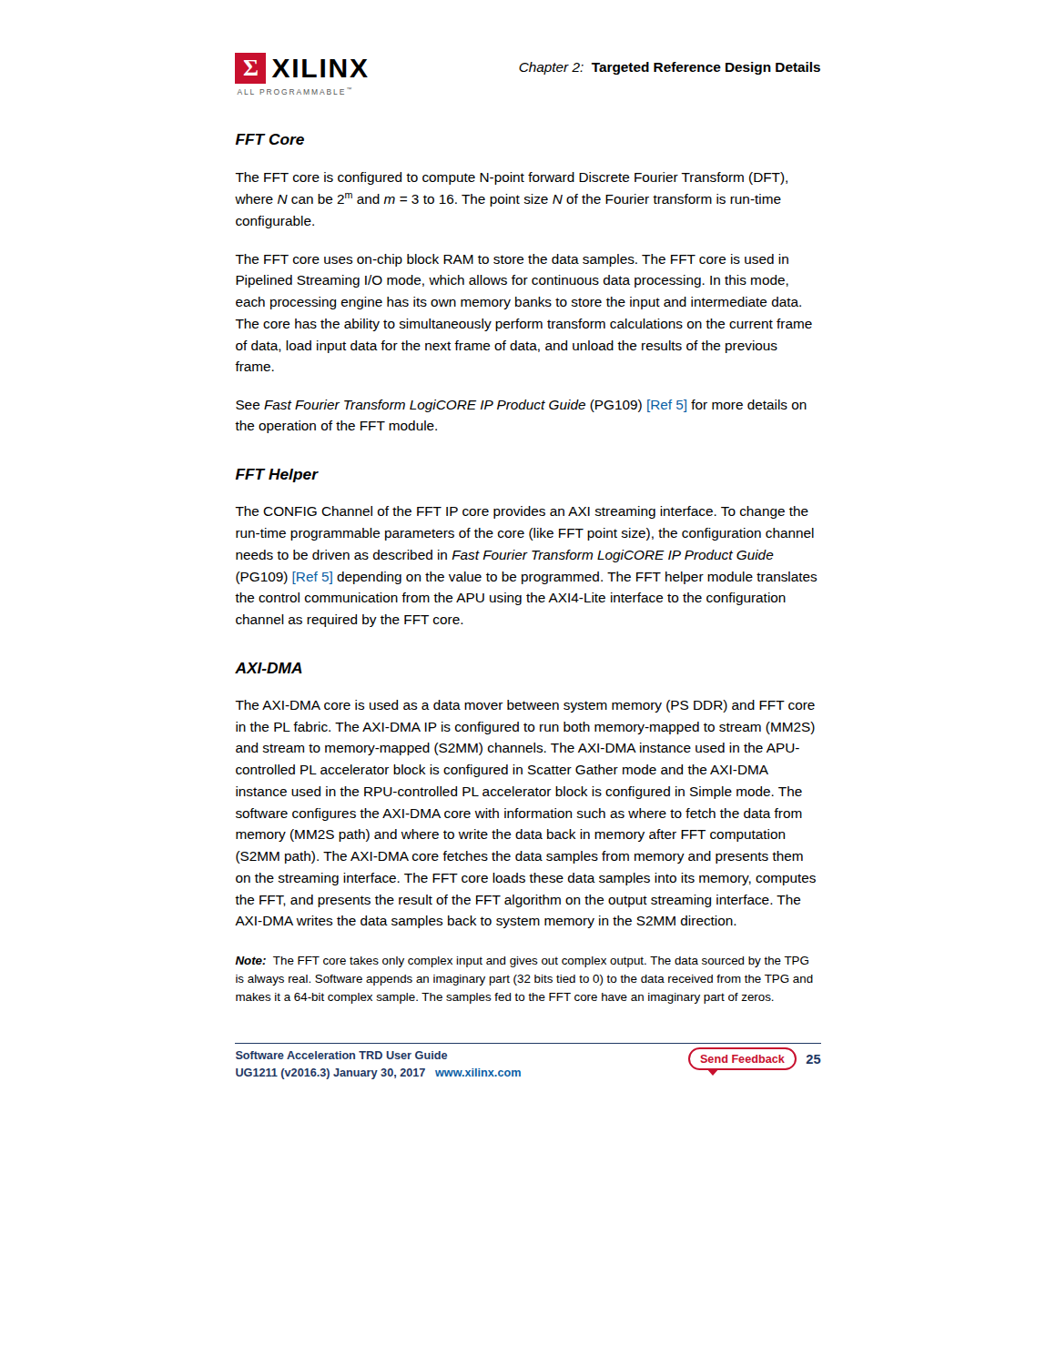Σ
XILINX
ALL PROGRAMMABLE™
Chapter 2: Targeted Reference Design Details
FFT Core
The FFT core is configured to compute N-point forward Discrete Fourier Transform (DFT), where N can be 2m and m = 3 to 16. The point size N of the Fourier transform is run-time configurable.
The FFT core uses on-chip block RAM to store the data samples. The FFT core is used in Pipelined Streaming I/O mode, which allows for continuous data processing. In this mode, each processing engine has its own memory banks to store the input and intermediate data. The core has the ability to simultaneously perform transform calculations on the current frame of data, load input data for the next frame of data, and unload the results of the previous frame.
See Fast Fourier Transform LogiCORE IP Product Guide (PG109) [Ref 5] for more details on the operation of the FFT module.
FFT Helper
The CONFIG Channel of the FFT IP core provides an AXI streaming interface. To change the run-time programmable parameters of the core (like FFT point size), the configuration channel needs to be driven as described in Fast Fourier Transform LogiCORE IP Product Guide (PG109) [Ref 5] depending on the value to be programmed. The FFT helper module translates the control communication from the APU using the AXI4-Lite interface to the configuration channel as required by the FFT core.
AXI-DMA
The AXI-DMA core is used as a data mover between system memory (PS DDR) and FFT core in the PL fabric. The AXI-DMA IP is configured to run both memory-mapped to stream (MM2S) and stream to memory-mapped (S2MM) channels. The AXI-DMA instance used in the APU-controlled PL accelerator block is configured in Scatter Gather mode and the AXI-DMA instance used in the RPU-controlled PL accelerator block is configured in Simple mode. The software configures the AXI-DMA core with information such as where to fetch the data from memory (MM2S path) and where to write the data back in memory after FFT computation (S2MM path). The AXI-DMA core fetches the data samples from memory and presents them on the streaming interface. The FFT core loads these data samples into its memory, computes the FFT, and presents the result of the FFT algorithm on the output streaming interface. The AXI-DMA writes the data samples back to system memory in the S2MM direction.
Note: The FFT core takes only complex input and gives out complex output. The data sourced by the TPG is always real. Software appends an imaginary part (32 bits tied to 0) to the data received from the TPG and makes it a 64-bit complex sample. The samples fed to the FFT core have an imaginary part of zeros.
Software Acceleration TRD User Guide UG1211 (v2016.3) January 30, 2017 www.xilinx.com
Send Feedback
25